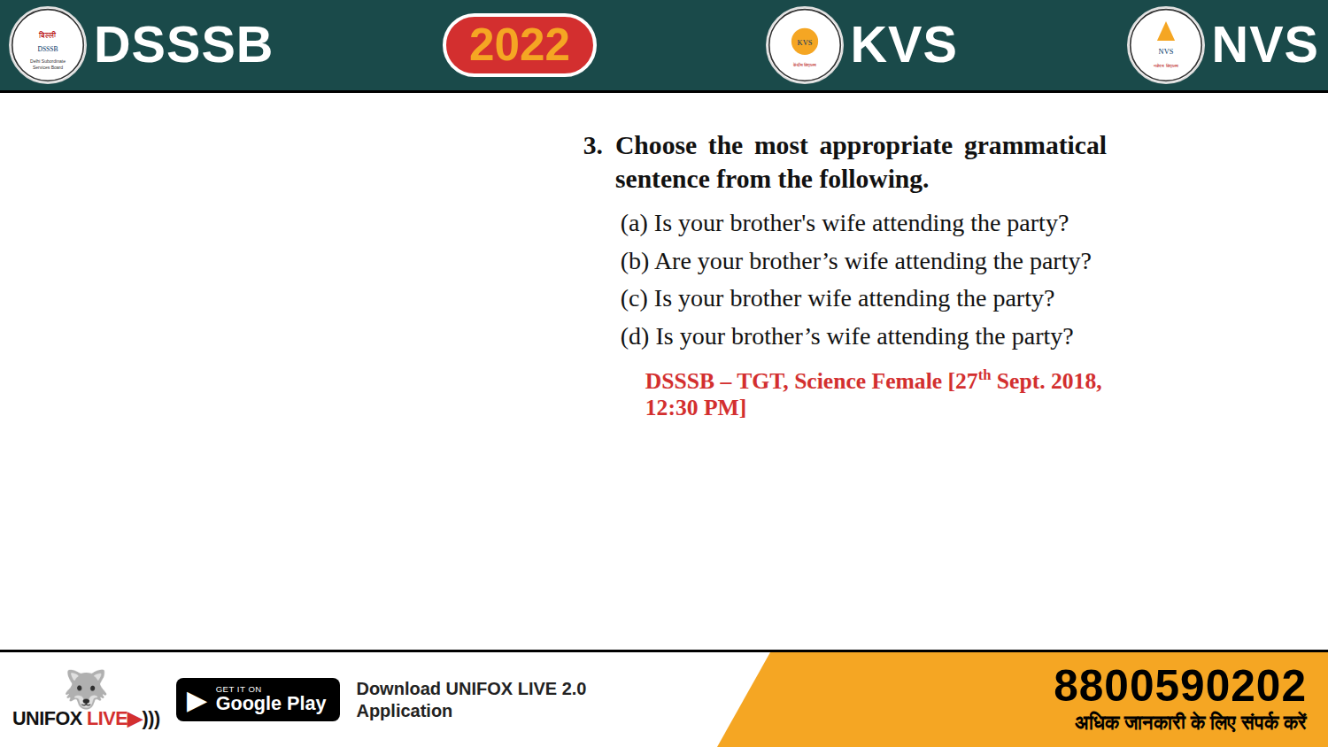DSSSB
2022
KVS
NVS
3. Choose the most appropriate grammatical sentence from the following.
(a) Is your brother's wife attending the party?
(b) Are your brother’s wife attending the party?
(c) Is your brother wife attending the party?
(d) Is your brother’s wife attending the party?
DSSSB – TGT, Science Female [27th Sept. 2018, 12:30 PM]
🐺 UNIFOX LIVE▶)))
▶ GET IT ON Google Play
Download UNIFOX LIVE 2.0
Application
8800590202
अधिक जानकारी के लिए संपर्क करें